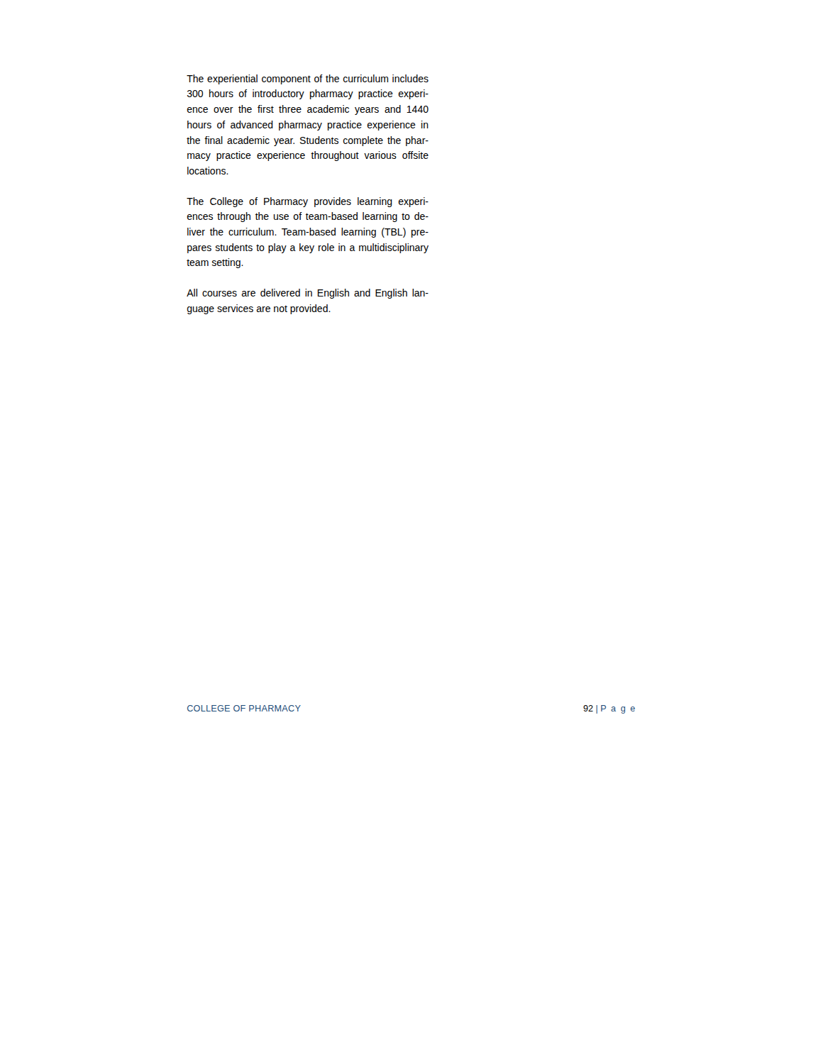The experiential component of the curriculum includes 300 hours of introductory pharmacy practice experience over the first three academic years and 1440 hours of advanced pharmacy practice experience in the final academic year. Students complete the pharmacy practice experience throughout various offsite locations.
The College of Pharmacy provides learning experiences through the use of team-based learning to deliver the curriculum. Team-based learning (TBL) prepares students to play a key role in a multidisciplinary team setting.
All courses are delivered in English and English language services are not provided.
COLLEGE OF PHARMACY
92 | P a g e